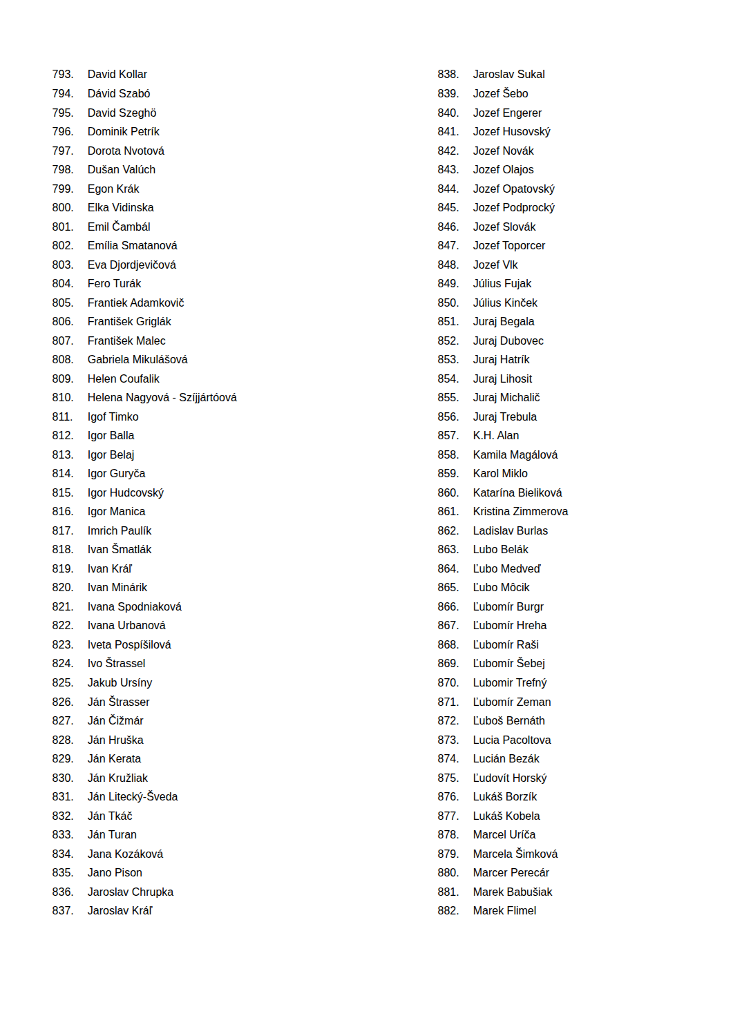| 793. | David Kollar | | 838. | Jaroslav Sukal |
| 794. | Dávid Szabó | | 839. | Jozef Šebo |
| 795. | David Szeghö | | 840. | Jozef Engerer |
| 796. | Dominik Petrík | | 841. | Jozef Husovský |
| 797. | Dorota Nvotová | | 842. | Jozef Novák |
| 798. | Dušan Valúch | | 843. | Jozef Olajos |
| 799. | Egon Krák | | 844. | Jozef Opatovský |
| 800. | Elka Vidinska | | 845. | Jozef Podprocký |
| 801. | Emil Čambál | | 846. | Jozef Slovák |
| 802. | Emília Smatanová | | 847. | Jozef Toporcer |
| 803. | Eva Djordjevičová | | 848. | Jozef Vlk |
| 804. | Fero Turák | | 849. | Július Fujak |
| 805. | Frantiek Adamkovič | | 850. | Július Kinček |
| 806. | František Griglák | | 851. | Juraj Begala |
| 807. | František Malec | | 852. | Juraj Dubovec |
| 808. | Gabriela Mikulášová | | 853. | Juraj Hatrík |
| 809. | Helen Coufalik | | 854. | Juraj Lihosit |
| 810. | Helena Nagyová - Szíjjártóová | | 855. | Juraj Michalič |
| 811. | Igof Timko | | 856. | Juraj Trebula |
| 812. | Igor Balla | | 857. | K.H. Alan |
| 813. | Igor Belaj | | 858. | Kamila Magálová |
| 814. | Igor Guryča | | 859. | Karol Miklo |
| 815. | Igor Hudcovský | | 860. | Katarína Bieliková |
| 816. | Igor Manica | | 861. | Kristina Zimmerova |
| 817. | Imrich Paulík | | 862. | Ladislav Burlas |
| 818. | Ivan Šmatlák | | 863. | Lubo Belák |
| 819. | Ivan Kráľ | | 864. | Ľubo Medveď |
| 820. | Ivan Minárik | | 865. | Ľubo Môcik |
| 821. | Ivana Spodniaková | | 866. | Ľubomír Burgr |
| 822. | Ivana Urbanová | | 867. | Ľubomír Hreha |
| 823. | Iveta Pospíšilová | | 868. | Ľubomír Raši |
| 824. | Ivo Štrassel | | 869. | Ľubomír Šebej |
| 825. | Jakub Ursíny | | 870. | Lubomir Trefný |
| 826. | Ján Štrasser | | 871. | Ľubomír Zeman |
| 827. | Ján Čižmár | | 872. | Ľuboš Bernáth |
| 828. | Ján Hruška | | 873. | Lucia Pacoltova |
| 829. | Ján Kerata | | 874. | Lucián Bezák |
| 830. | Ján Kružliak | | 875. | Ľudovít Horský |
| 831. | Ján Litecký-Šveda | | 876. | Lukáš Borzík |
| 832. | Ján Tkáč | | 877. | Lukáš Kobela |
| 833. | Ján Turan | | 878. | Marcel Uríča |
| 834. | Jana Kozáková | | 879. | Marcela Šimková |
| 835. | Jano Pison | | 880. | Marcer Perecár |
| 836. | Jaroslav Chrupka | | 881. | Marek Babušiak |
| 837. | Jaroslav Kráľ | | 882. | Marek Flimel |